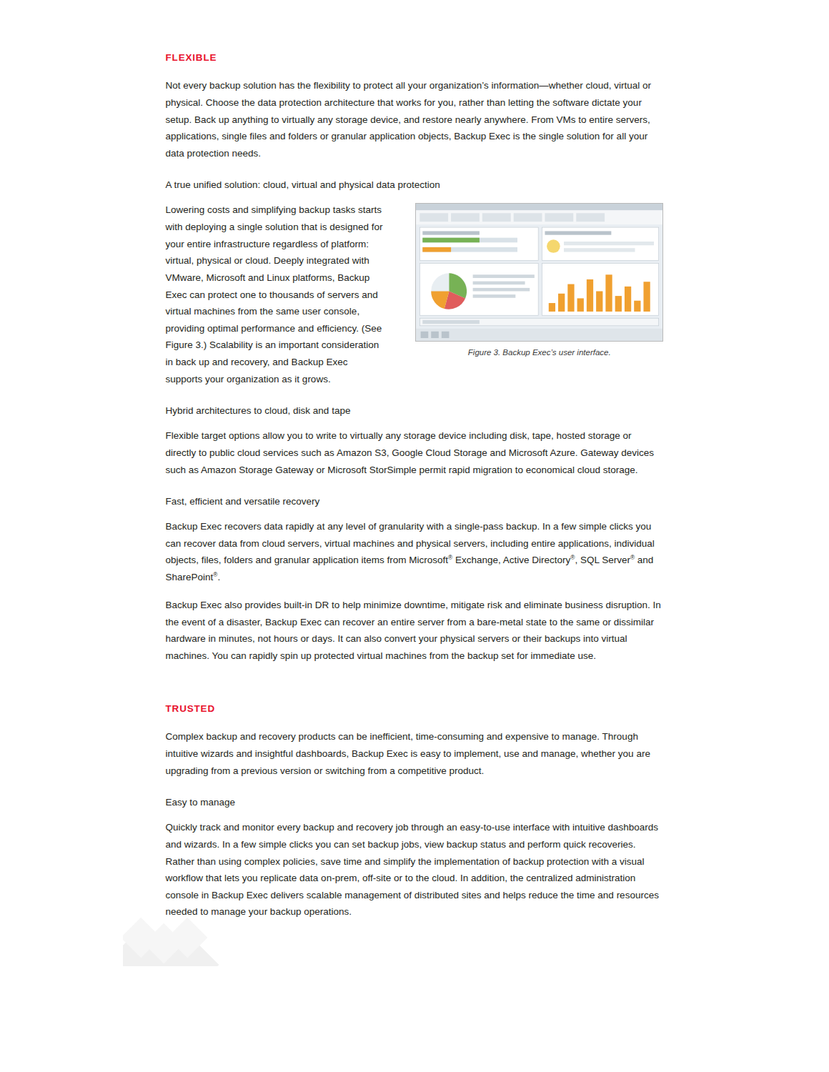Flexible
Not every backup solution has the flexibility to protect all your organization’s information—whether cloud, virtual or physical. Choose the data protection architecture that works for you, rather than letting the software dictate your setup. Back up anything to virtually any storage device, and restore nearly anywhere. From VMs to entire servers, applications, single files and folders or granular application objects, Backup Exec is the single solution for all your data protection needs.
A true unified solution: cloud, virtual and physical data protection
Figure 3. Backup Exec’s user interface.
Lowering costs and simplifying backup tasks starts with deploying a single solution that is designed for your entire infrastructure regardless of platform: virtual, physical or cloud. Deeply integrated with VMware, Microsoft and Linux platforms, Backup Exec can protect one to thousands of servers and virtual machines from the same user console, providing optimal performance and efficiency. (See Figure 3.) Scalability is an important consideration in back up and recovery, and Backup Exec supports your organization as it grows.
Hybrid architectures to cloud, disk and tape
Flexible target options allow you to write to virtually any storage device including disk, tape, hosted storage or directly to public cloud services such as Amazon S3, Google Cloud Storage and Microsoft Azure. Gateway devices such as Amazon Storage Gateway or Microsoft StorSimple permit rapid migration to economical cloud storage.
Fast, efficient and versatile recovery
Backup Exec recovers data rapidly at any level of granularity with a single-pass backup. In a few simple clicks you can recover data from cloud servers, virtual machines and physical servers, including entire applications, individual objects, files, folders and granular application items from Microsoft® Exchange, Active Directory®, SQL Server® and SharePoint®.
Backup Exec also provides built-in DR to help minimize downtime, mitigate risk and eliminate business disruption. In the event of a disaster, Backup Exec can recover an entire server from a bare-metal state to the same or dissimilar hardware in minutes, not hours or days. It can also convert your physical servers or their backups into virtual machines. You can rapidly spin up protected virtual machines from the backup set for immediate use.
Trusted
Complex backup and recovery products can be inefficient, time-consuming and expensive to manage. Through intuitive wizards and insightful dashboards, Backup Exec is easy to implement, use and manage, whether you are upgrading from a previous version or switching from a competitive product.
Easy to manage
Quickly track and monitor every backup and recovery job through an easy-to-use interface with intuitive dashboards and wizards. In a few simple clicks you can set backup jobs, view backup status and perform quick recoveries. Rather than using complex policies, save time and simplify the implementation of backup protection with a visual workflow that lets you replicate data on-prem, off-site or to the cloud. In addition, the centralized administration console in Backup Exec delivers scalable management of distributed sites and helps reduce the time and resources needed to manage your backup operations.